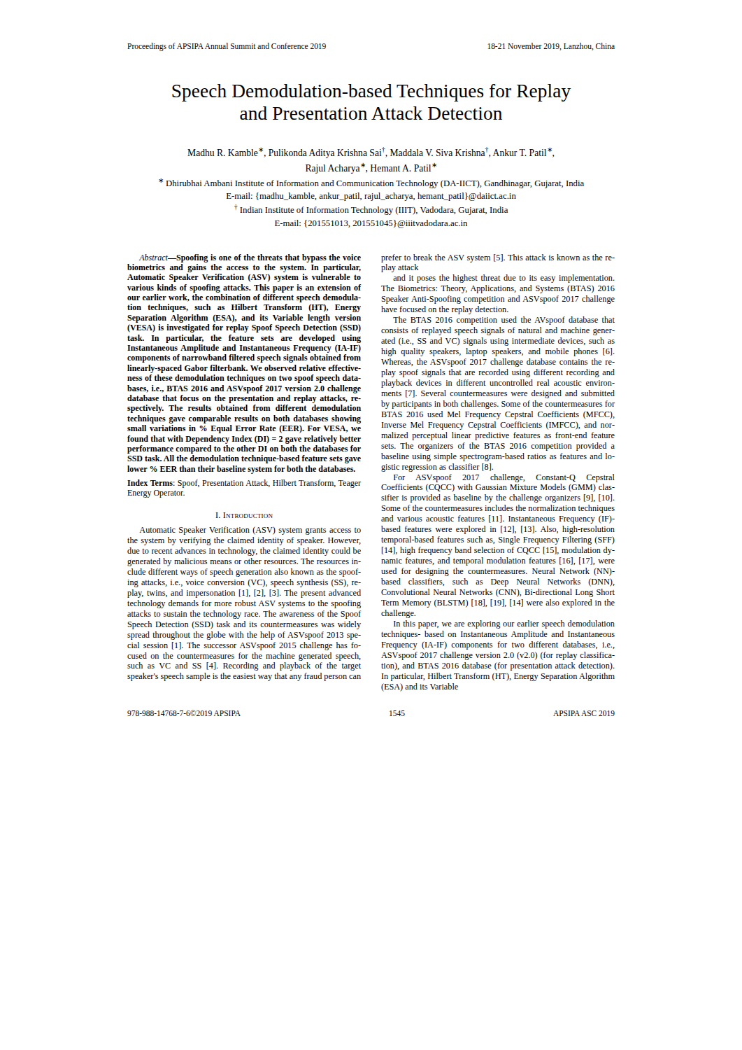Proceedings of APSIPA Annual Summit and Conference 2019 18-21 November 2019, Lanzhou, China
Speech Demodulation-based Techniques for Replay
and Presentation Attack Detection
Madhu R. Kamble∗, Pulikonda Aditya Krishna Sai†, Maddala V. Siva Krishna†, Ankur T. Patil∗,
Rajul Acharya∗, Hemant A. Patil∗
∗ Dhirubhai Ambani Institute of Information and Communication Technology (DA-IICT), Gandhinagar, Gujarat, India
E-mail: {madhu_kamble, ankur_patil, rajul_acharya, hemant_patil}@daiict.ac.in
† Indian Institute of Information Technology (IIIT), Vadodara, Gujarat, India
E-mail: {201551013, 201551045}@iiitvadodara.ac.in
Abstract—Spoofing is one of the threats that bypass the voice biometrics and gains the access to the system. In particular, Automatic Speaker Verification (ASV) system is vulnerable to various kinds of spoofing attacks. This paper is an extension of our earlier work, the combination of different speech demodulation techniques, such as Hilbert Transform (HT), Energy Separation Algorithm (ESA), and its Variable length version (VESA) is investigated for replay Spoof Speech Detection (SSD) task. In particular, the feature sets are developed using Instantaneous Amplitude and Instantaneous Frequency (IA-IF) components of narrowband filtered speech signals obtained from linearly-spaced Gabor filterbank. We observed relative effectiveness of these demodulation techniques on two spoof speech databases, i.e., BTAS 2016 and ASVspoof 2017 version 2.0 challenge database that focus on the presentation and replay attacks, respectively. The results obtained from different demodulation techniques gave comparable results on both databases showing small variations in % Equal Error Rate (EER). For VESA, we found that with Dependency Index (DI) = 2 gave relatively better performance compared to the other DI on both the databases for SSD task. All the demodulation technique-based feature sets gave lower % EER than their baseline system for both the databases.
Index Terms: Spoof, Presentation Attack, Hilbert Transform, Teager Energy Operator.
I. Introduction
Automatic Speaker Verification (ASV) system grants access to the system by verifying the claimed identity of speaker. However, due to recent advances in technology, the claimed identity could be generated by malicious means or other resources. The resources include different ways of speech generation also known as the spoofing attacks, i.e., voice conversion (VC), speech synthesis (SS), replay, twins, and impersonation [1], [2], [3]. The present advanced technology demands for more robust ASV systems to the spoofing attacks to sustain the technology race. The awareness of the Spoof Speech Detection (SSD) task and its countermeasures was widely spread throughout the globe with the help of ASVspoof 2013 special session [1]. The successor ASVspoof 2015 challenge has focused on the countermeasures for the machine generated speech, such as VC and SS [4]. Recording and playback of the target speaker's speech sample is the easiest way that any fraud person can prefer to break the ASV system [5]. This attack is known as the replay attack
and it poses the highest threat due to its easy implementation. The Biometrics: Theory, Applications, and Systems (BTAS) 2016 Speaker Anti-Spoofing competition and ASVspoof 2017 challenge have focused on the replay detection.
The BTAS 2016 competition used the AVspoof database that consists of replayed speech signals of natural and machine generated (i.e., SS and VC) signals using intermediate devices, such as high quality speakers, laptop speakers, and mobile phones [6]. Whereas, the ASVspoof 2017 challenge database contains the replay spoof signals that are recorded using different recording and playback devices in different uncontrolled real acoustic environments [7]. Several countermeasures were designed and submitted by participants in both challenges. Some of the countermeasures for BTAS 2016 used Mel Frequency Cepstral Coefficients (MFCC), Inverse Mel Frequency Cepstral Coefficients (IMFCC), and normalized perceptual linear predictive features as front-end feature sets. The organizers of the BTAS 2016 competition provided a baseline using simple spectrogram-based ratios as features and logistic regression as classifier [8].
For ASVspoof 2017 challenge, Constant-Q Cepstral Coefficients (CQCC) with Gaussian Mixture Models (GMM) classifier is provided as baseline by the challenge organizers [9], [10]. Some of the countermeasures includes the normalization techniques and various acoustic features [11]. Instantaneous Frequency (IF)-based features were explored in [12], [13]. Also, high-resolution temporal-based features such as, Single Frequency Filtering (SFF) [14], high frequency band selection of CQCC [15], modulation dynamic features, and temporal modulation features [16], [17], were used for designing the countermeasures. Neural Network (NN)-based classifiers, such as Deep Neural Networks (DNN), Convolutional Neural Networks (CNN), Bi-directional Long Short Term Memory (BLSTM) [18], [19], [14] were also explored in the challenge.
In this paper, we are exploring our earlier speech demodulation techniques- based on Instantaneous Amplitude and Instantaneous Frequency (IA-IF) components for two different databases, i.e., ASVspoof 2017 challenge version 2.0 (v2.0) (for replay classification), and BTAS 2016 database (for presentation attack detection). In particular, Hilbert Transform (HT), Energy Separation Algorithm (ESA) and its Variable
978-988-14768-7-6©2019 APSIPA 1545 APSIPA ASC 2019